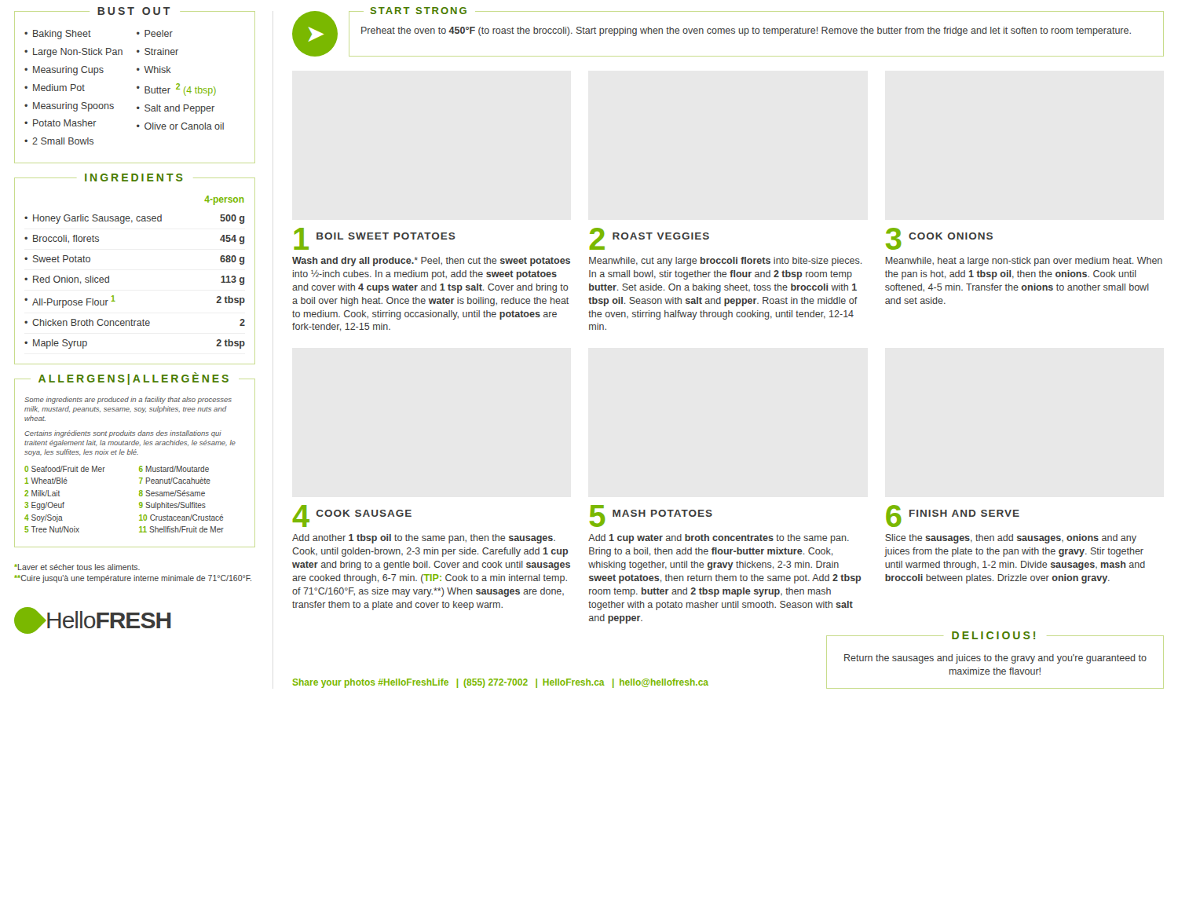BUST OUT
Baking Sheet
Large Non-Stick Pan
Measuring Cups
Medium Pot
Measuring Spoons
Potato Masher
2 Small Bowls
Peeler
Strainer
Whisk
Butter 2 (4 tbsp)
Salt and Pepper
Olive or Canola oil
INGREDIENTS
| | 4-person |
| --- | --- |
| Honey Garlic Sausage, cased | 500 g |
| Broccoli, florets | 454 g |
| Sweet Potato | 680 g |
| Red Onion, sliced | 113 g |
| All-Purpose Flour 1 | 2 tbsp |
| Chicken Broth Concentrate | 2 |
| Maple Syrup | 2 tbsp |
ALLERGENS|ALLERGÈNES
Some ingredients are produced in a facility that also processes milk, mustard, peanuts, sesame, soy, sulphites, tree nuts and wheat.
Certains ingrédients sont produits dans des installations qui traitent également lait, la moutarde, les arachides, le sésame, le soya, les sulfites, les noix et le blé.
0 Seafood/Fruit de Mer
1 Wheat/Blé
2 Milk/Lait
3 Egg/Oeuf
4 Soy/Soja
5 Tree Nut/Noix
6 Mustard/Moutarde
7 Peanut/Cacahuète
8 Sesame/Sésame
9 Sulphites/Sulfites
10 Crustacean/Crustacé
11 Shellfish/Fruit de Mer
*Laver et sécher tous les aliments.
**Cuire jusqu'à une température interne minimale de 71°C/160°F.
HelloFRESH
➤
START STRONG
Preheat the oven to 450°F (to roast the broccoli). Start prepping when the oven comes up to temperature! Remove the butter from the fridge and let it soften to room temperature.
1
BOIL SWEET POTATOES
Wash and dry all produce.* Peel, then cut the sweet potatoes into ½-inch cubes. In a medium pot, add the sweet potatoes and cover with 4 cups water and 1 tsp salt. Cover and bring to a boil over high heat. Once the water is boiling, reduce the heat to medium. Cook, stirring occasionally, until the potatoes are fork-tender, 12-15 min.
2
ROAST VEGGIES
Meanwhile, cut any large broccoli florets into bite-size pieces. In a small bowl, stir together the flour and 2 tbsp room temp butter. Set aside. On a baking sheet, toss the broccoli with 1 tbsp oil. Season with salt and pepper. Roast in the middle of the oven, stirring halfway through cooking, until tender, 12-14 min.
3
COOK ONIONS
Meanwhile, heat a large non-stick pan over medium heat. When the pan is hot, add 1 tbsp oil, then the onions. Cook until softened, 4-5 min. Transfer the onions to another small bowl and set aside.
4
COOK SAUSAGE
Add another 1 tbsp oil to the same pan, then the sausages. Cook, until golden-brown, 2-3 min per side. Carefully add 1 cup water and bring to a gentle boil. Cover and cook until sausages are cooked through, 6-7 min. (TIP: Cook to a min internal temp. of 71°C/160°F, as size may vary.**) When sausages are done, transfer them to a plate and cover to keep warm.
5
MASH POTATOES
Add 1 cup water and broth concentrates to the same pan. Bring to a boil, then add the flour-butter mixture. Cook, whisking together, until the gravy thickens, 2-3 min. Drain sweet potatoes, then return them to the same pot. Add 2 tbsp room temp. butter and 2 tbsp maple syrup, then mash together with a potato masher until smooth. Season with salt and pepper.
6
FINISH AND SERVE
Slice the sausages, then add sausages, onions and any juices from the plate to the pan with the gravy. Stir together until warmed through, 1-2 min. Divide sausages, mash and broccoli between plates. Drizzle over onion gravy.
Share your photos #HelloFreshLife |(855) 272-7002 |HelloFresh.ca |hello@hellofresh.ca
DELICIOUS!
Return the sausages and juices to the gravy and you're guaranteed to maximize the flavour!